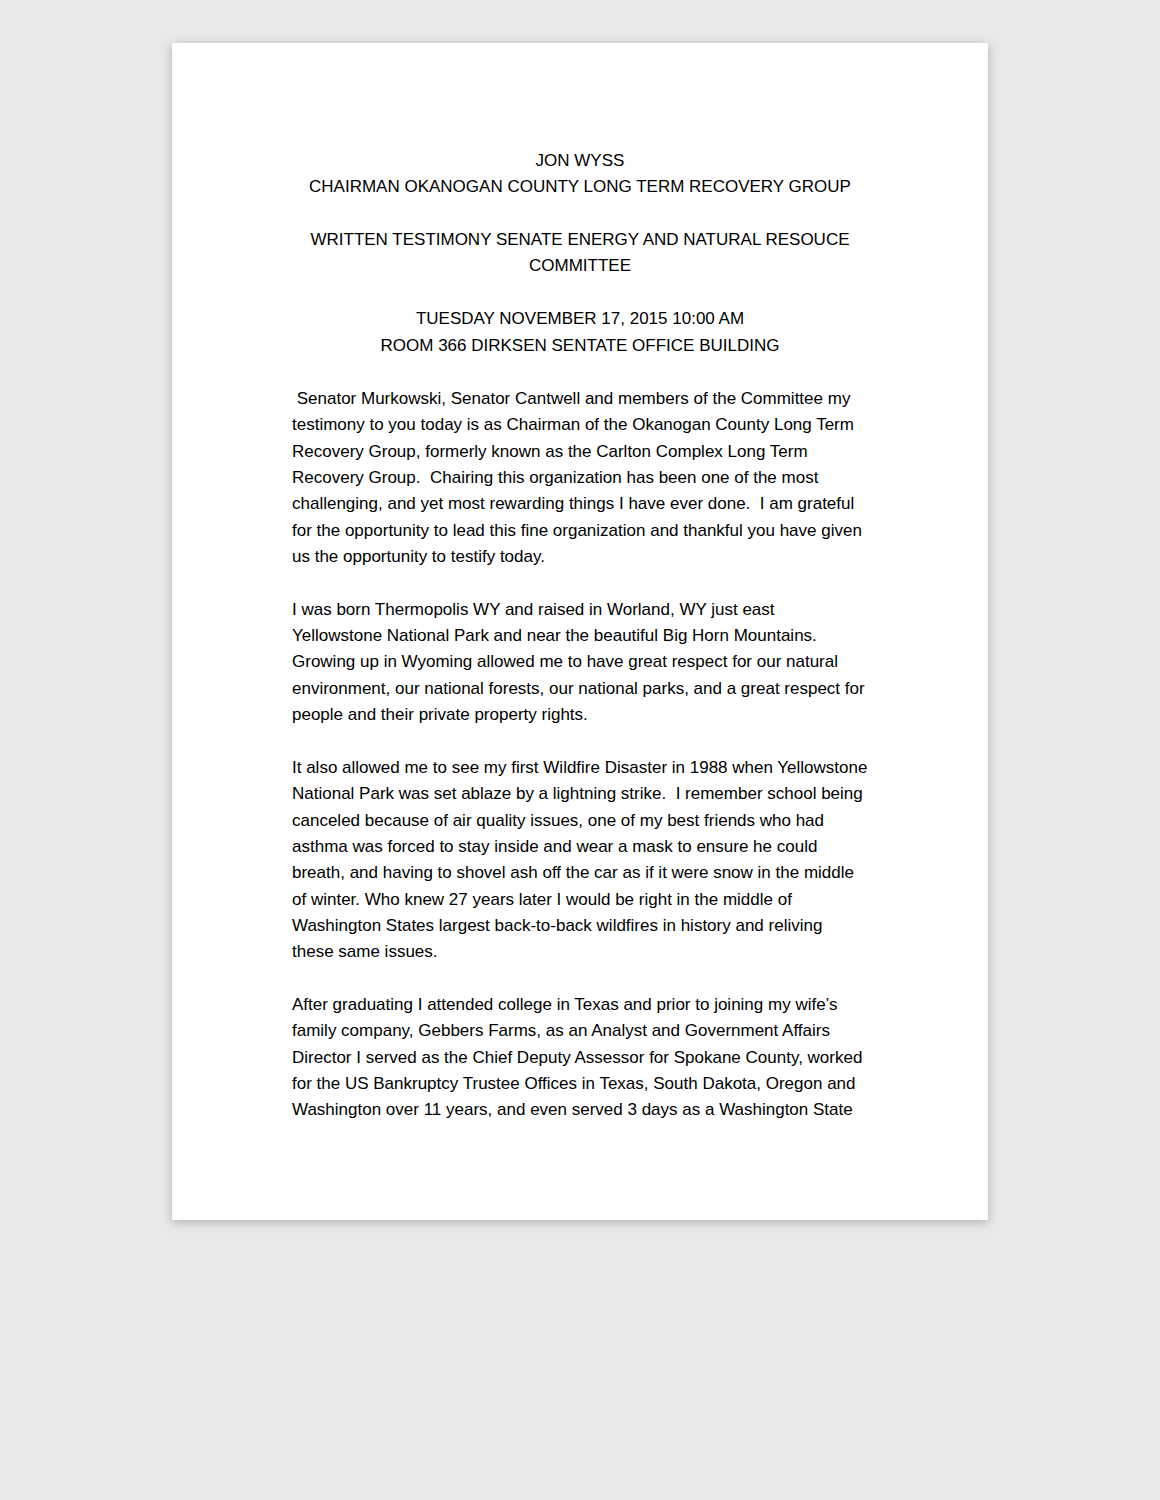JON WYSS
CHAIRMAN OKANOGAN COUNTY LONG TERM RECOVERY GROUP
WRITTEN TESTIMONY SENATE ENERGY AND NATURAL RESOUCE
COMMITTEE
TUESDAY NOVEMBER 17, 2015 10:00 AM
ROOM 366 DIRKSEN SENTATE OFFICE BUILDING
Senator Murkowski, Senator Cantwell and members of the Committee my testimony to you today is as Chairman of the Okanogan County Long Term Recovery Group, formerly known as the Carlton Complex Long Term Recovery Group. Chairing this organization has been one of the most challenging, and yet most rewarding things I have ever done. I am grateful for the opportunity to lead this fine organization and thankful you have given us the opportunity to testify today.
I was born Thermopolis WY and raised in Worland, WY just east Yellowstone National Park and near the beautiful Big Horn Mountains. Growing up in Wyoming allowed me to have great respect for our natural environment, our national forests, our national parks, and a great respect for people and their private property rights.
It also allowed me to see my first Wildfire Disaster in 1988 when Yellowstone National Park was set ablaze by a lightning strike. I remember school being canceled because of air quality issues, one of my best friends who had asthma was forced to stay inside and wear a mask to ensure he could breath, and having to shovel ash off the car as if it were snow in the middle of winter. Who knew 27 years later I would be right in the middle of Washington States largest back-to-back wildfires in history and reliving these same issues.
After graduating I attended college in Texas and prior to joining my wife’s family company, Gebbers Farms, as an Analyst and Government Affairs Director I served as the Chief Deputy Assessor for Spokane County, worked for the US Bankruptcy Trustee Offices in Texas, South Dakota, Oregon and Washington over 11 years, and even served 3 days as a Washington State